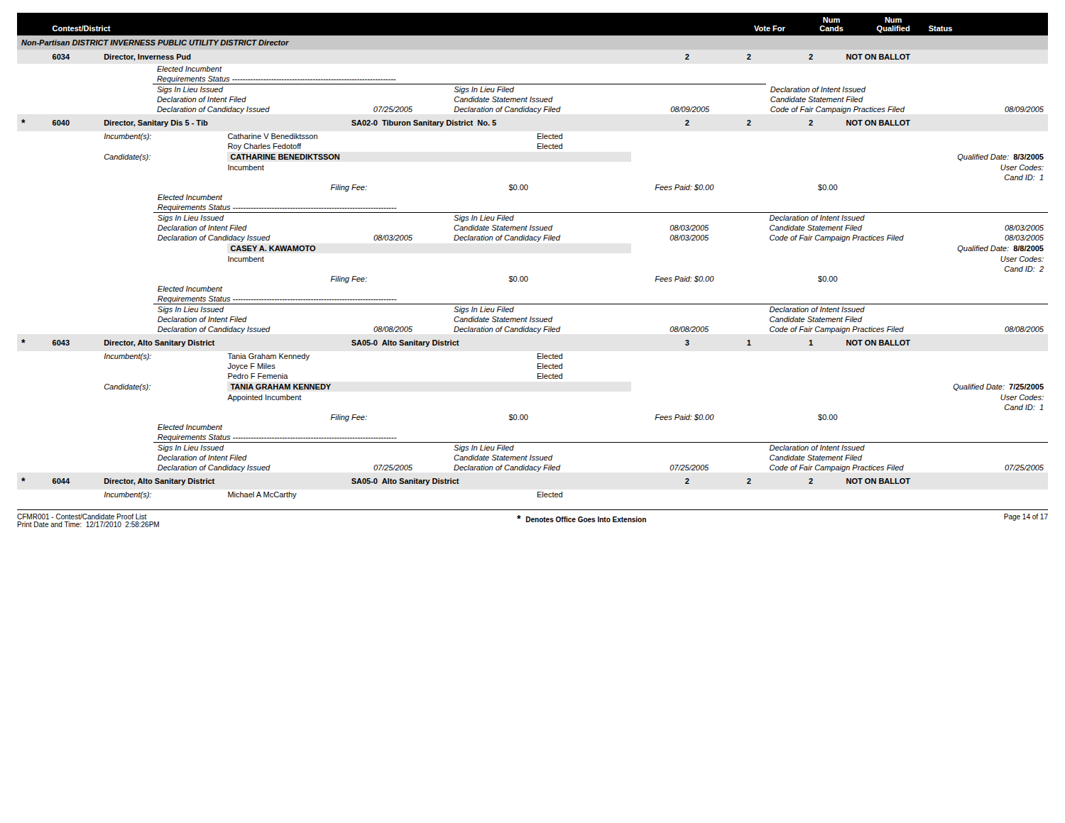| | Contest/District | | | | Vote For | Num Cands | Num Qualified | Status |
| Non-Partisan DISTRICT INVERNESS PUBLIC UTILITY DISTRICT Director |
| | 6034 | Director, Inverness Pud | | 2 | 2 | 2 | NOT ON BALLOT |
| | Elected Incumbent |
| | Requirements Status --------------------------------------------------------------- |
| | Sigs In Lieu Issued | | Sigs In Lieu Filed | | Declaration of Intent Issued | |
| | Declaration of Intent Filed | | Candidate Statement Issued | | Candidate Statement Filed | |
| | Declaration of Candidacy Issued | 07/25/2005 | Declaration of Candidacy Filed | 08/09/2005 | Code of Fair Campaign Practices Filed | 08/09/2005 |
| * | 6040 | Director, Sanitary Dis 5 - Tib | SA02-0 Tiburon Sanitary District No. 5 | 2 | 2 | 2 | NOT ON BALLOT |
| | Incumbent(s): | Catharine V Benediktsson | Elected | |
| | | Roy Charles Fedotoff | Elected | |
| | Candidate(s): | CATHARINE BENEDIKTSSON | | Qualified Date: 8/3/2005 |
| | | Incumbent | | User Codes: |
| | | | | Cand ID: 1 |
| | Filing Fee: | $0.00 | Fees Paid: $0.00 | $0.00 | |
| | Elected Incumbent |
| | Requirements Status --------------------------------------------------------------- |
| | Sigs In Lieu Issued | | Sigs In Lieu Filed | | Declaration of Intent Issued | |
| | Declaration of Intent Filed | | Candidate Statement Issued | 08/03/2005 | Candidate Statement Filed | 08/03/2005 |
| | Declaration of Candidacy Issued | 08/03/2005 | Declaration of Candidacy Filed | 08/03/2005 | Code of Fair Campaign Practices Filed | 08/03/2005 |
| | CASEY A. KAWAMOTO | | Qualified Date: 8/8/2005 |
| | Incumbent | | User Codes: |
| | | | Cand ID: 2 |
| | Filing Fee: | $0.00 | Fees Paid: $0.00 | $0.00 | |
| | Elected Incumbent |
| | Requirements Status --------------------------------------------------------------- |
| | Sigs In Lieu Issued | | Sigs In Lieu Filed | | Declaration of Intent Issued | |
| | Declaration of Intent Filed | | Candidate Statement Issued | | Candidate Statement Filed | |
| | Declaration of Candidacy Issued | 08/08/2005 | Declaration of Candidacy Filed | 08/08/2005 | Code of Fair Campaign Practices Filed | 08/08/2005 |
| * | 6043 | Director, Alto Sanitary District | SA05-0 Alto Sanitary District | 3 | 1 | 1 | NOT ON BALLOT |
| | Incumbent(s): | Tania Graham Kennedy | Elected | |
| | | Joyce F Miles | Elected | |
| | | Pedro F Femenia | Elected | |
| | Candidate(s): | TANIA GRAHAM KENNEDY | | Qualified Date: 7/25/2005 |
| | | Appointed Incumbent | | User Codes: |
| | | | | Cand ID: 1 |
| | Filing Fee: | $0.00 | Fees Paid: $0.00 | $0.00 | |
| | Elected Incumbent |
| | Requirements Status --------------------------------------------------------------- |
| | Sigs In Lieu Issued | | Sigs In Lieu Filed | | Declaration of Intent Issued | |
| | Declaration of Intent Filed | | Candidate Statement Issued | | Candidate Statement Filed | |
| | Declaration of Candidacy Issued | 07/25/2005 | Declaration of Candidacy Filed | 07/25/2005 | Code of Fair Campaign Practices Filed | 07/25/2005 |
| * | 6044 | Director, Alto Sanitary District | SA05-0 Alto Sanitary District | 2 | 2 | 2 | NOT ON BALLOT |
| | Incumbent(s): | Michael A McCarthy | Elected | |
CFMR001 - Contest/Candidate Proof List
Print Date and Time: 12/17/2010 2:58:26PM
Page 14 of 17
* Denotes Office Goes Into Extension